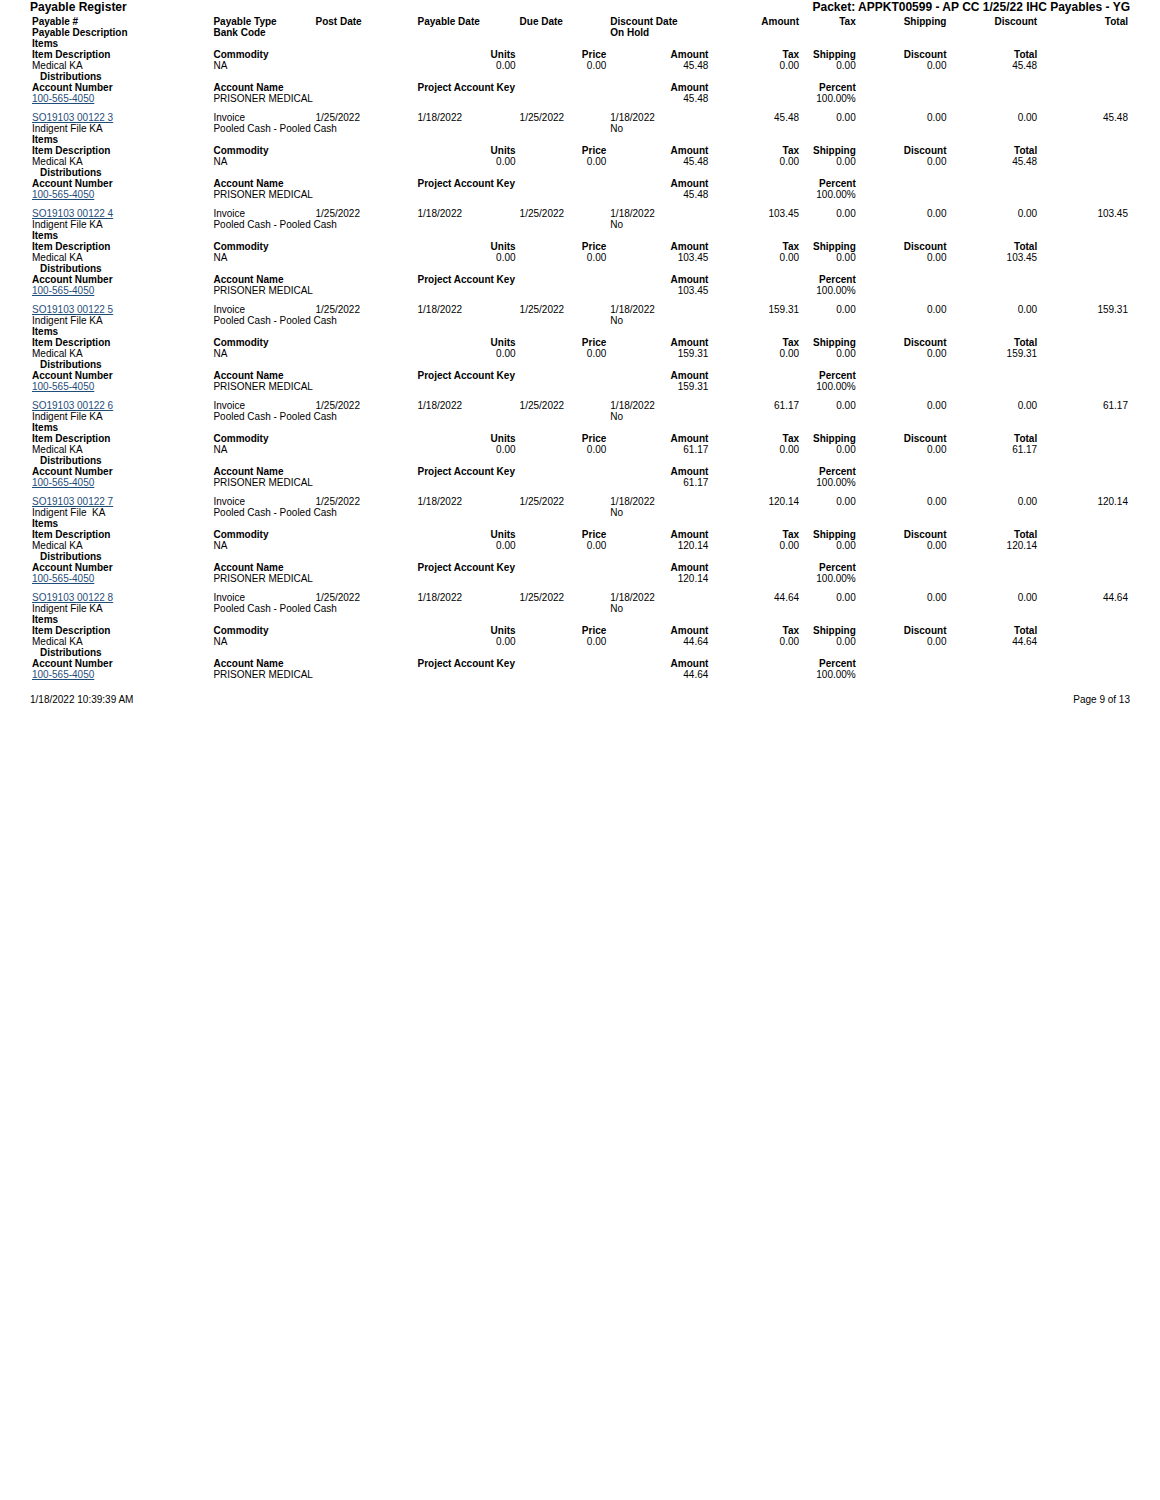Payable Register
Packet: APPKT00599 - AP CC 1/25/22 IHC Payables - YG
| Payable # | Payable Type | Post Date | Payable Date | Due Date | Discount Date | Amount | Tax | Shipping | Discount | Total |
| Payable Description | Bank Code | | | On Hold | | | | | |
| Items | |
| Item Description | Commodity | Units | Price | Amount | Tax | Shipping | Discount | Total | |
| Medical KA | NA | 0.00 | 0.00 | 45.48 | 0.00 | 0.00 | 0.00 | 45.48 | |
| Distributions | |
| Account Number | Account Name | Project Account Key | Amount | Percent | |
| 100-565-4050 | PRISONER MEDICAL | | 45.48 | 100.00% | |
| SO19103 00122 3 | Invoice | 1/25/2022 | 1/18/2022 | 1/25/2022 | 1/18/2022 | 45.48 | 0.00 | 0.00 | 0.00 | 45.48 |
| Indigent File KA | Pooled Cash - Pooled Cash | | No | |
| Items | |
| Item Description | Commodity | Units | Price | Amount | Tax | Shipping | Discount | Total | |
| Medical KA | NA | 0.00 | 0.00 | 45.48 | 0.00 | 0.00 | 0.00 | 45.48 | |
| Distributions | |
| Account Number | Account Name | Project Account Key | Amount | Percent | |
| 100-565-4050 | PRISONER MEDICAL | | 45.48 | 100.00% | |
| SO19103 00122 4 | Invoice | 1/25/2022 | 1/18/2022 | 1/25/2022 | 1/18/2022 | 103.45 | 0.00 | 0.00 | 0.00 | 103.45 |
| Indigent File KA | Pooled Cash - Pooled Cash | | No | |
| Items | |
| Item Description | Commodity | Units | Price | Amount | Tax | Shipping | Discount | Total | |
| Medical KA | NA | 0.00 | 0.00 | 103.45 | 0.00 | 0.00 | 0.00 | 103.45 | |
| Distributions | |
| Account Number | Account Name | Project Account Key | Amount | Percent | |
| 100-565-4050 | PRISONER MEDICAL | | 103.45 | 100.00% | |
| SO19103 00122 5 | Invoice | 1/25/2022 | 1/18/2022 | 1/25/2022 | 1/18/2022 | 159.31 | 0.00 | 0.00 | 0.00 | 159.31 |
| Indigent File KA | Pooled Cash - Pooled Cash | | No | |
| Items | |
| Item Description | Commodity | Units | Price | Amount | Tax | Shipping | Discount | Total | |
| Medical KA | NA | 0.00 | 0.00 | 159.31 | 0.00 | 0.00 | 0.00 | 159.31 | |
| Distributions | |
| Account Number | Account Name | Project Account Key | Amount | Percent | |
| 100-565-4050 | PRISONER MEDICAL | | 159.31 | 100.00% | |
| SO19103 00122 6 | Invoice | 1/25/2022 | 1/18/2022 | 1/25/2022 | 1/18/2022 | 61.17 | 0.00 | 0.00 | 0.00 | 61.17 |
| Indigent File KA | Pooled Cash - Pooled Cash | | No | |
| Items | |
| Item Description | Commodity | Units | Price | Amount | Tax | Shipping | Discount | Total | |
| Medical KA | NA | 0.00 | 0.00 | 61.17 | 0.00 | 0.00 | 0.00 | 61.17 | |
| Distributions | |
| Account Number | Account Name | Project Account Key | Amount | Percent | |
| 100-565-4050 | PRISONER MEDICAL | | 61.17 | 100.00% | |
| SO19103 00122 7 | Invoice | 1/25/2022 | 1/18/2022 | 1/25/2022 | 1/18/2022 | 120.14 | 0.00 | 0.00 | 0.00 | 120.14 |
| Indigent File KA | Pooled Cash - Pooled Cash | | No | |
| Items | |
| Item Description | Commodity | Units | Price | Amount | Tax | Shipping | Discount | Total | |
| Medical KA | NA | 0.00 | 0.00 | 120.14 | 0.00 | 0.00 | 0.00 | 120.14 | |
| Distributions | |
| Account Number | Account Name | Project Account Key | Amount | Percent | |
| 100-565-4050 | PRISONER MEDICAL | | 120.14 | 100.00% | |
| SO19103 00122 8 | Invoice | 1/25/2022 | 1/18/2022 | 1/25/2022 | 1/18/2022 | 44.64 | 0.00 | 0.00 | 0.00 | 44.64 |
| Indigent File KA | Pooled Cash - Pooled Cash | | No | |
| Items | |
| Item Description | Commodity | Units | Price | Amount | Tax | Shipping | Discount | Total | |
| Medical KA | NA | 0.00 | 0.00 | 44.64 | 0.00 | 0.00 | 0.00 | 44.64 | |
| Distributions | |
| Account Number | Account Name | Project Account Key | Amount | Percent | |
| 100-565-4050 | PRISONER MEDICAL | | 44.64 | 100.00% | |
1/18/2022 10:39:39 AM
Page 9 of 13